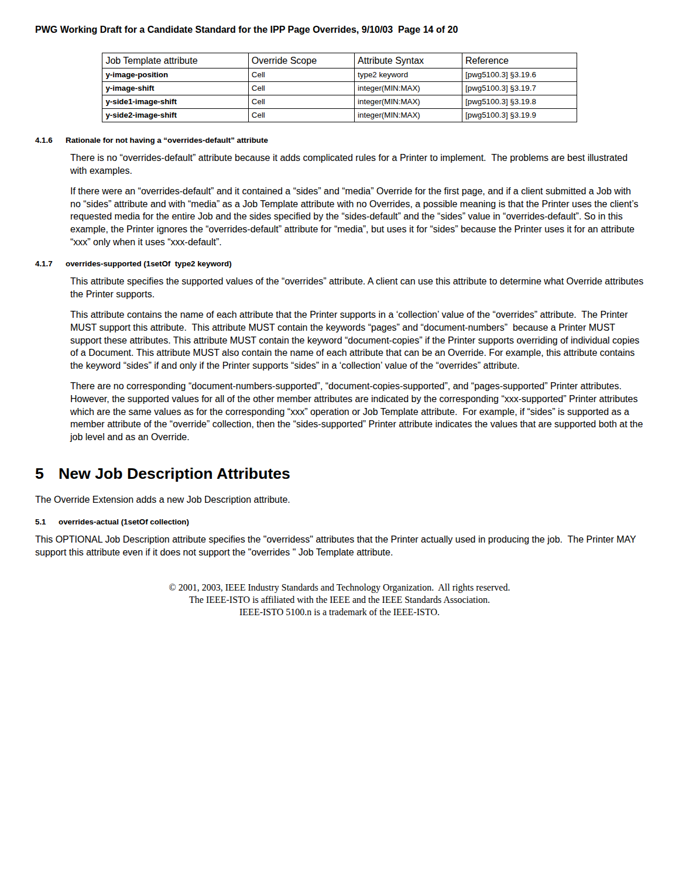PWG Working Draft for a Candidate Standard for the IPP Page Overrides, 9/10/03 Page 14 of 20
| Job Template attribute | Override Scope | Attribute Syntax | Reference |
| --- | --- | --- | --- |
| y-image-position | Cell | type2 keyword | [pwg5100.3] §3.19.6 |
| y-image-shift | Cell | integer(MIN:MAX) | [pwg5100.3] §3.19.7 |
| y-side1-image-shift | Cell | integer(MIN:MAX) | [pwg5100.3] §3.19.8 |
| y-side2-image-shift | Cell | integer(MIN:MAX) | [pwg5100.3] §3.19.9 |
4.1.6 Rationale for not having a “overrides-default” attribute
There is no “overrides-default” attribute because it adds complicated rules for a Printer to implement. The problems are best illustrated with examples.
If there were an “overrides-default” and it contained a “sides” and “media” Override for the first page, and if a client submitted a Job with no “sides” attribute and with “media” as a Job Template attribute with no Overrides, a possible meaning is that the Printer uses the client’s requested media for the entire Job and the sides specified by the “sides-default” and the “sides” value in “overrides-default”. So in this example, the Printer ignores the “overrides-default” attribute for “media”, but uses it for “sides” because the Printer uses it for an attribute “xxx” only when it uses “xxx-default”.
4.1.7overrides-supported (1setOf type2 keyword)
This attribute specifies the supported values of the “overrides” attribute. A client can use this attribute to determine what Override attributes the Printer supports.
This attribute contains the name of each attribute that the Printer supports in a ‘collection’ value of the “overrides” attribute. The Printer MUST support this attribute. This attribute MUST contain the keywords “pages” and “document-numbers” because a Printer MUST support these attributes. This attribute MUST contain the keyword “document-copies” if the Printer supports overriding of individual copies of a Document. This attribute MUST also contain the name of each attribute that can be an Override. For example, this attribute contains the keyword “sides” if and only if the Printer supports “sides” in a ‘collection’ value of the “overrides” attribute.
There are no corresponding “document-numbers-supported”, “document-copies-supported”, and “pages-supported” Printer attributes. However, the supported values for all of the other member attributes are indicated by the corresponding “xxx-supported” Printer attributes which are the same values as for the corresponding “xxx” operation or Job Template attribute. For example, if “sides” is supported as a member attribute of the “override” collection, then the “sides-supported” Printer attribute indicates the values that are supported both at the job level and as an Override.
5 New Job Description Attributes
The Override Extension adds a new Job Description attribute.
5.1overrides-actual (1setOf collection)
This OPTIONAL Job Description attribute specifies the "overridess" attributes that the Printer actually used in producing the job. The Printer MAY support this attribute even if it does not support the "overrides " Job Template attribute.
© 2001, 2003, IEEE Industry Standards and Technology Organization. All rights reserved.
The IEEE-ISTO is affiliated with the IEEE and the IEEE Standards Association.
IEEE-ISTO 5100.n is a trademark of the IEEE-ISTO.